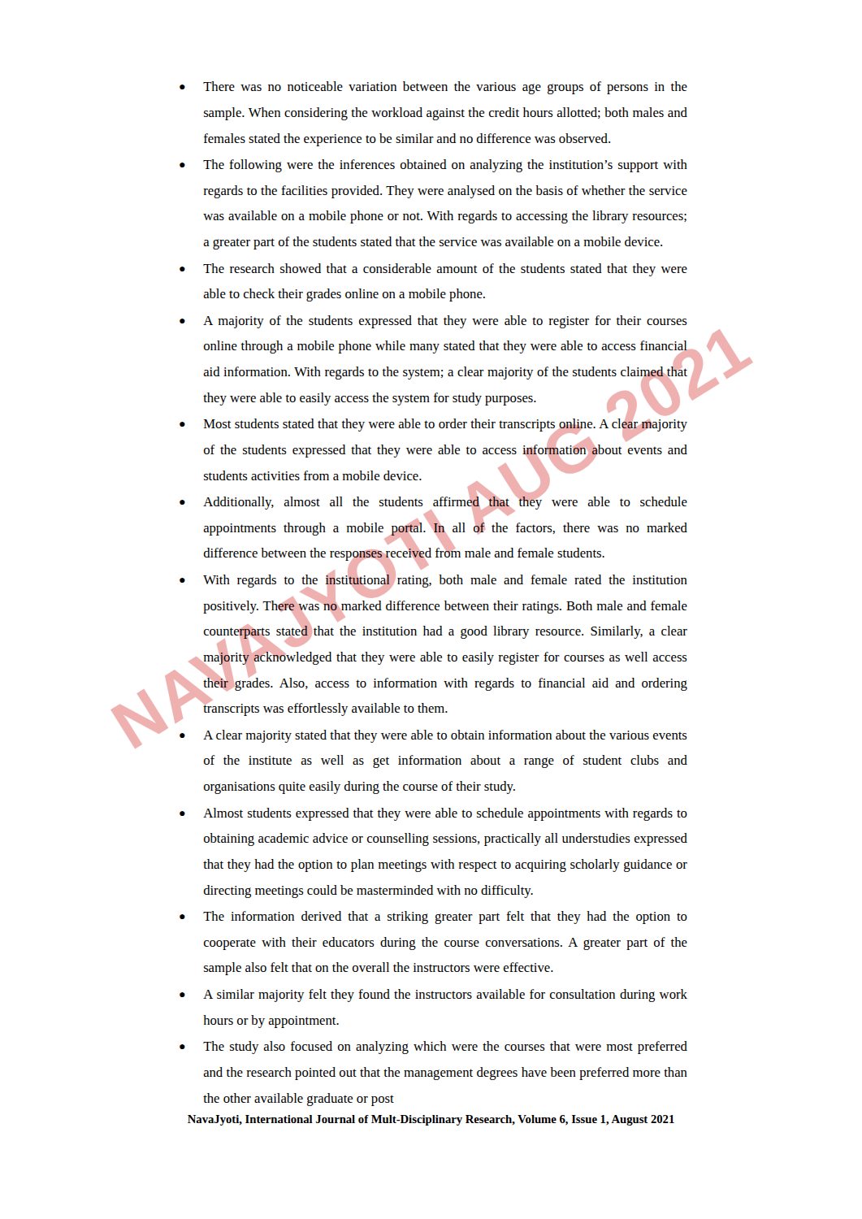NAVAJYOTI AUG 2021
There was no noticeable variation between the various age groups of persons in the sample. When considering the workload against the credit hours allotted; both males and females stated the experience to be similar and no difference was observed.
The following were the inferences obtained on analyzing the institution’s support with regards to the facilities provided. They were analysed on the basis of whether the service was available on a mobile phone or not. With regards to accessing the library resources; a greater part of the students stated that the service was available on a mobile device.
The research showed that a considerable amount of the students stated that they were able to check their grades online on a mobile phone.
A majority of the students expressed that they were able to register for their courses online through a mobile phone while many stated that they were able to access financial aid information. With regards to the system; a clear majority of the students claimed that they were able to easily access the system for study purposes.
Most students stated that they were able to order their transcripts online. A clear majority of the students expressed that they were able to access information about events and students activities from a mobile device.
Additionally, almost all the students affirmed that they were able to schedule appointments through a mobile portal. In all of the factors, there was no marked difference between the responses received from male and female students.
With regards to the institutional rating, both male and female rated the institution positively. There was no marked difference between their ratings. Both male and female counterparts stated that the institution had a good library resource. Similarly, a clear majority acknowledged that they were able to easily register for courses as well access their grades. Also, access to information with regards to financial aid and ordering transcripts was effortlessly available to them.
A clear majority stated that they were able to obtain information about the various events of the institute as well as get information about a range of student clubs and organisations quite easily during the course of their study.
Almost students expressed that they were able to schedule appointments with regards to obtaining academic advice or counselling sessions, practically all understudies expressed that they had the option to plan meetings with respect to acquiring scholarly guidance or directing meetings could be masterminded with no difficulty.
The information derived that a striking greater part felt that they had the option to cooperate with their educators during the course conversations. A greater part of the sample also felt that on the overall the instructors were effective.
A similar majority felt they found the instructors available for consultation during work hours or by appointment.
The study also focused on analyzing which were the courses that were most preferred and the research pointed out that the management degrees have been preferred more than the other available graduate or post
NavaJyoti, International Journal of Mult-Disciplinary Research, Volume 6, Issue 1, August 2021